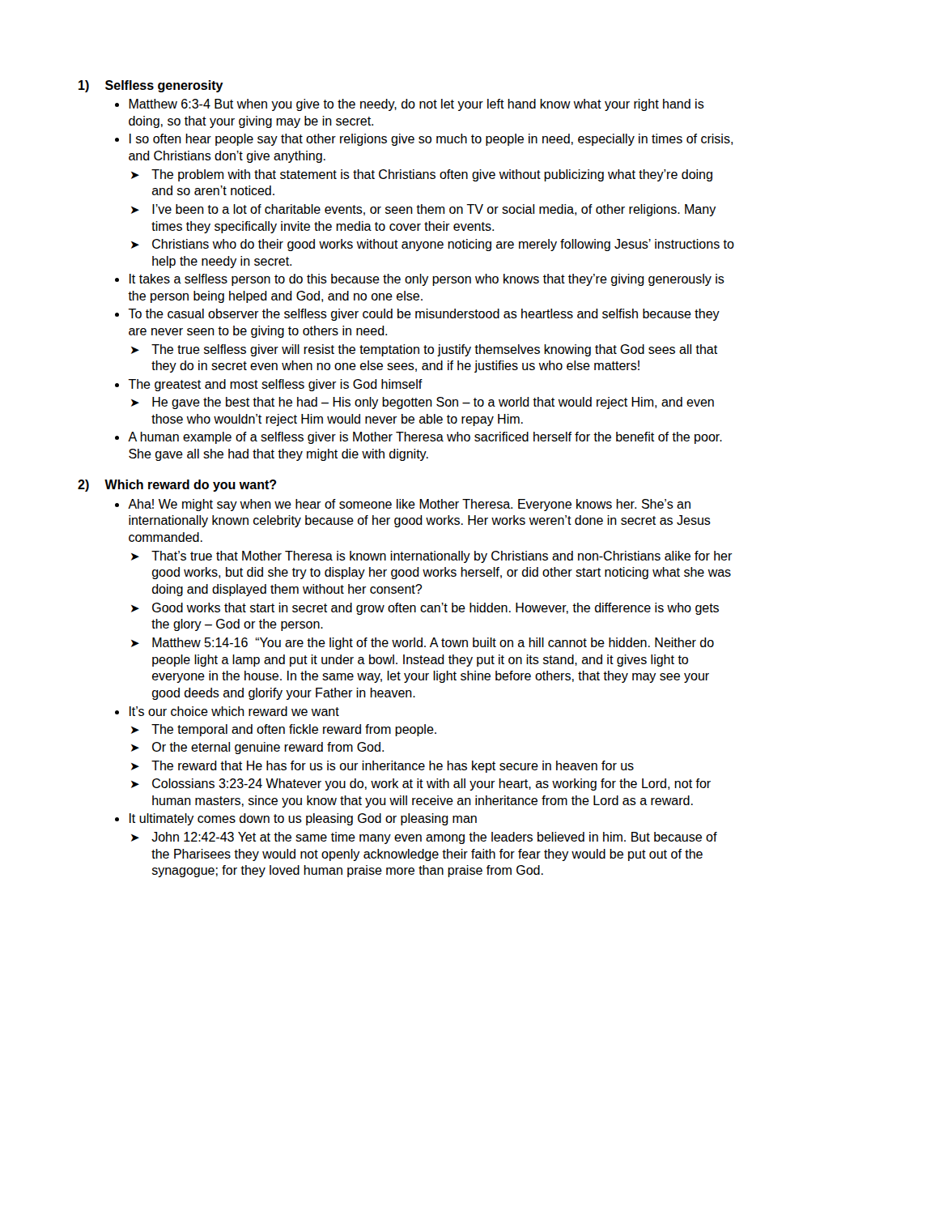Selfless generosity
Matthew 6:3-4 But when you give to the needy, do not let your left hand know what your right hand is doing, so that your giving may be in secret.
I so often hear people say that other religions give so much to people in need, especially in times of crisis, and Christians don’t give anything.
The problem with that statement is that Christians often give without publicizing what they’re doing and so aren’t noticed.
I’ve been to a lot of charitable events, or seen them on TV or social media, of other religions. Many times they specifically invite the media to cover their events.
Christians who do their good works without anyone noticing are merely following Jesus’ instructions to help the needy in secret.
It takes a selfless person to do this because the only person who knows that they’re giving generously is the person being helped and God, and no one else.
To the casual observer the selfless giver could be misunderstood as heartless and selfish because they are never seen to be giving to others in need.
The true selfless giver will resist the temptation to justify themselves knowing that God sees all that they do in secret even when no one else sees, and if he justifies us who else matters!
The greatest and most selfless giver is God himself
He gave the best that he had – His only begotten Son – to a world that would reject Him, and even those who wouldn’t reject Him would never be able to repay Him.
A human example of a selfless giver is Mother Theresa who sacrificed herself for the benefit of the poor. She gave all she had that they might die with dignity.
Which reward do you want?
Aha! We might say when we hear of someone like Mother Theresa. Everyone knows her. She’s an internationally known celebrity because of her good works. Her works weren’t done in secret as Jesus commanded.
That’s true that Mother Theresa is known internationally by Christians and non-Christians alike for her good works, but did she try to display her good works herself, or did other start noticing what she was doing and displayed them without her consent?
Good works that start in secret and grow often can’t be hidden. However, the difference is who gets the glory – God or the person.
Matthew 5:14-16 “You are the light of the world. A town built on a hill cannot be hidden. Neither do people light a lamp and put it under a bowl. Instead they put it on its stand, and it gives light to everyone in the house. In the same way, let your light shine before others, that they may see your good deeds and glorify your Father in heaven.
It’s our choice which reward we want
The temporal and often fickle reward from people.
Or the eternal genuine reward from God.
The reward that He has for us is our inheritance he has kept secure in heaven for us
Colossians 3:23-24 Whatever you do, work at it with all your heart, as working for the Lord, not for human masters, since you know that you will receive an inheritance from the Lord as a reward.
It ultimately comes down to us pleasing God or pleasing man
John 12:42-43 Yet at the same time many even among the leaders believed in him. But because of the Pharisees they would not openly acknowledge their faith for fear they would be put out of the synagogue; for they loved human praise more than praise from God.